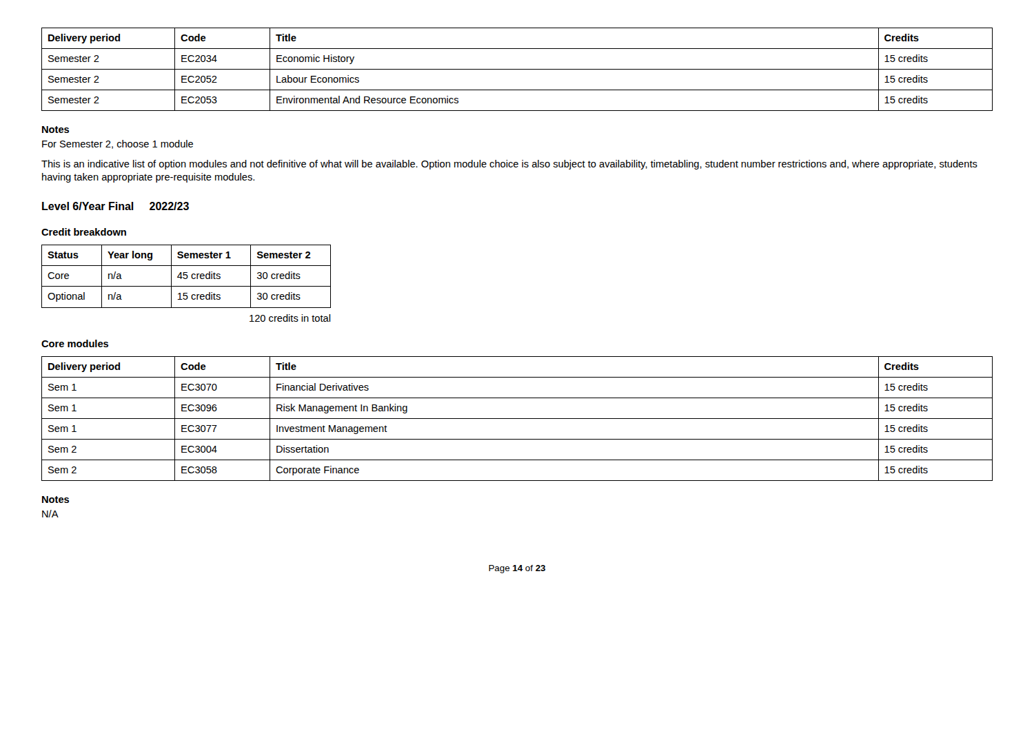| Delivery period | Code | Title | Credits |
| --- | --- | --- | --- |
| Semester 2 | EC2034 | Economic History | 15 credits |
| Semester 2 | EC2052 | Labour Economics | 15 credits |
| Semester 2 | EC2053 | Environmental And Resource Economics | 15 credits |
Notes
For Semester 2, choose 1 module
This is an indicative list of option modules and not definitive of what will be available. Option module choice is also subject to availability, timetabling, student number restrictions and, where appropriate, students having taken appropriate pre-requisite modules.
Level 6/Year Final 2022/23
Credit breakdown
| Status | Year long | Semester 1 | Semester 2 |
| --- | --- | --- | --- |
| Core | n/a | 45 credits | 30 credits |
| Optional | n/a | 15 credits | 30 credits |
120 credits in total
Core modules
| Delivery period | Code | Title | Credits |
| --- | --- | --- | --- |
| Sem 1 | EC3070 | Financial Derivatives | 15 credits |
| Sem 1 | EC3096 | Risk Management In Banking | 15 credits |
| Sem 1 | EC3077 | Investment Management | 15 credits |
| Sem 2 | EC3004 | Dissertation | 15 credits |
| Sem 2 | EC3058 | Corporate Finance | 15 credits |
Notes
N/A
Page 14 of 23